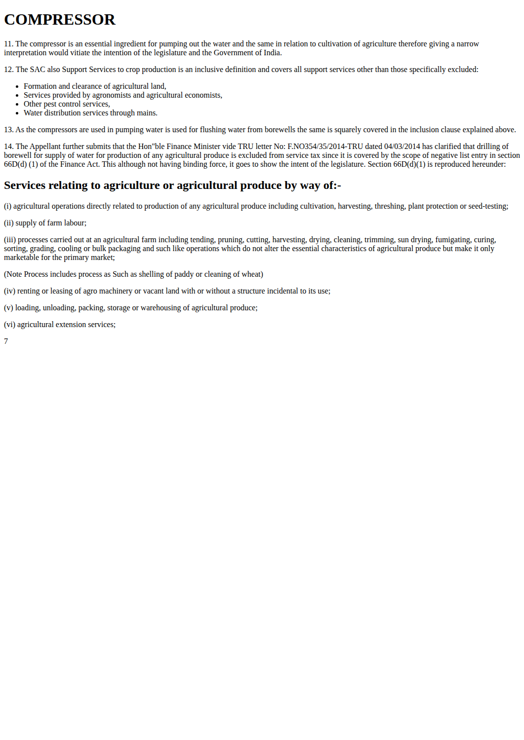COMPRESSOR
11. The compressor is an essential ingredient for pumping out the water and the same in relation to cultivation of agriculture therefore giving a narrow interpretation would vitiate the intention of the legislature and the Government of India.
12. The SAC also Support Services to crop production is an inclusive definition and covers all support services other than those specifically excluded:
Formation and clearance of agricultural land,
Services provided by agronomists and agricultural economists,
Other pest control services,
Water distribution services through mains.
13. As the compressors are used in pumping water is used for flushing water from borewells the same is squarely covered in the inclusion clause explained above.
14. The Appellant further submits that the Hon"ble Finance Minister vide TRU letter No: F.NO354/35/2014-TRU dated 04/03/2014 has clarified that drilling of borewell for supply of water for production of any agricultural produce is excluded from service tax since it is covered by the scope of negative list entry in section 66D(d) (1) of the Finance Act. This although not having binding force, it goes to show the intent of the legislature. Section 66D(d)(1) is reproduced hereunder:
Services relating to agriculture or agricultural produce by way of:-
(i) agricultural operations directly related to production of any agricultural produce including cultivation, harvesting, threshing, plant protection or seed-testing;
(ii) supply of farm labour;
(iii) processes carried out at an agricultural farm including tending, pruning, cutting, harvesting, drying, cleaning, trimming, sun drying, fumigating, curing, sorting, grading, cooling or bulk packaging and such like operations which do not alter the essential characteristics of agricultural produce but make it only marketable for the primary market;
(Note Process includes process as Such as shelling of paddy or cleaning of wheat)
(iv) renting or leasing of agro machinery or vacant land with or without a structure incidental to its use;
(v) loading, unloading, packing, storage or warehousing of agricultural produce;
(vi) agricultural extension services;
7